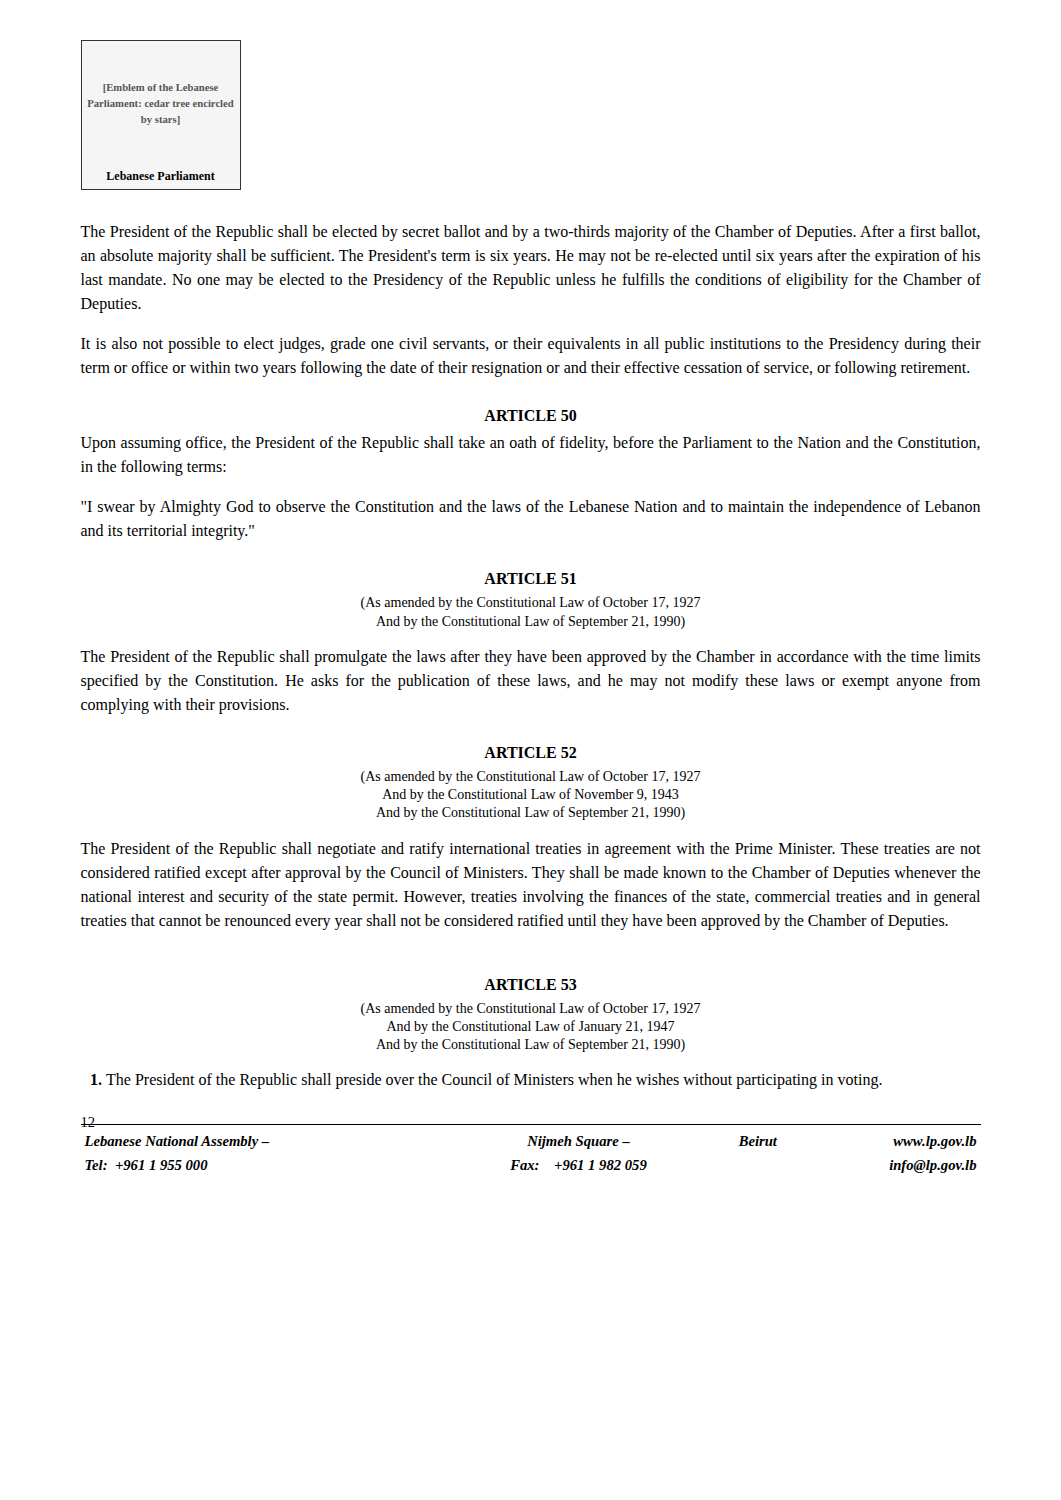[Emblem of the Lebanese Parliament: cedar tree encircled by stars]
Lebanese Parliament
The President of the Republic shall be elected by secret ballot and by a two-thirds majority of the Chamber of Deputies. After a first ballot, an absolute majority shall be sufficient. The President's term is six years. He may not be re-elected until six years after the expiration of his last mandate. No one may be elected to the Presidency of the Republic unless he fulfills the conditions of eligibility for the Chamber of Deputies.
It is also not possible to elect judges, grade one civil servants, or their equivalents in all public institutions to the Presidency during their term or office or within two years following the date of their resignation or and their effective cessation of service, or following retirement.
ARTICLE 50
Upon assuming office, the President of the Republic shall take an oath of fidelity, before the Parliament to the Nation and the Constitution, in the following terms:
"I swear by Almighty God to observe the Constitution and the laws of the Lebanese Nation and to maintain the independence of Lebanon and its territorial integrity."
ARTICLE 51
(As amended by the Constitutional Law of October 17, 1927
And by the Constitutional Law of September 21, 1990)
The President of the Republic shall promulgate the laws after they have been approved by the Chamber in accordance with the time limits specified by the Constitution. He asks for the publication of these laws, and he may not modify these laws or exempt anyone from complying with their provisions.
ARTICLE 52
(As amended by the Constitutional Law of October 17, 1927
And by the Constitutional Law of November 9, 1943
And by the Constitutional Law of September 21, 1990)
The President of the Republic shall negotiate and ratify international treaties in agreement with the Prime Minister. These treaties are not considered ratified except after approval by the Council of Ministers. They shall be made known to the Chamber of Deputies whenever the national interest and security of the state permit. However, treaties involving the finances of the state, commercial treaties and in general treaties that cannot be renounced every year shall not be considered ratified until they have been approved by the Chamber of Deputies.
ARTICLE 53
(As amended by the Constitutional Law of October 17, 1927
And by the Constitutional Law of January 21, 1947
And by the Constitutional Law of September 21, 1990)
The President of the Republic shall preside over the Council of Ministers when he wishes without participating in voting.
12
| Lebanese National Assembly – | Nijmeh Square – | Beirut | www.lp.gov.lb |
| Tel: +961 1 955 000 | Fax: +961 1 982 059 | | info@lp.gov.lb |